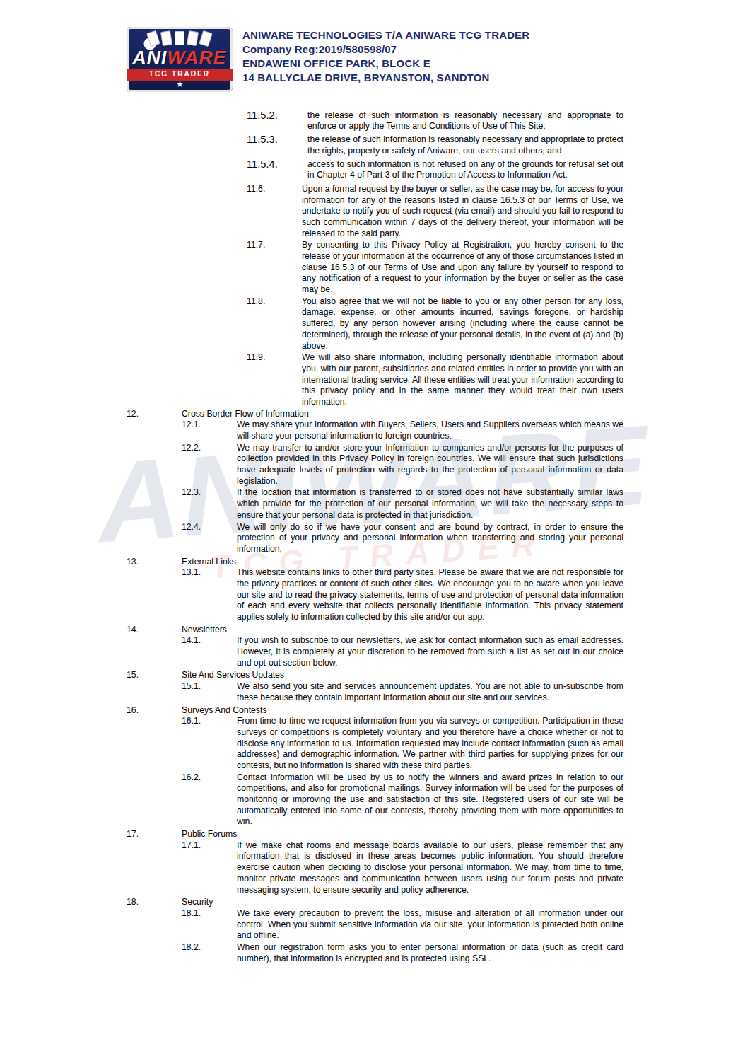ANIWARE
TCG TRADER
ANI WARE
TCG TRADER
★
ANIWARE TECHNOLOGIES T/A ANIWARE TCG TRADER
Company Reg:2019/580598/07
ENDAWENI OFFICE PARK, BLOCK E
14 BALLYCLAE DRIVE, BRYANSTON, SANDTON
11.5.2. the release of such information is reasonably necessary and appropriate to enforce or apply the Terms and Conditions of Use of This Site;
11.5.3. the release of such information is reasonably necessary and appropriate to protect the rights, property or safety of Aniware, our users and others; and
11.5.4. access to such information is not refused on any of the grounds for refusal set out in Chapter 4 of Part 3 of the Promotion of Access to Information Act.
11.6. Upon a formal request by the buyer or seller, as the case may be, for access to your information for any of the reasons listed in clause 16.5.3 of our Terms of Use, we undertake to notify you of such request (via email) and should you fail to respond to such communication within 7 days of the delivery thereof, your information will be released to the said party.
11.7. By consenting to this Privacy Policy at Registration, you hereby consent to the release of your information at the occurrence of any of those circumstances listed in clause 16.5.3 of our Terms of Use and upon any failure by yourself to respond to any notification of a request to your information by the buyer or seller as the case may be.
11.8. You also agree that we will not be liable to you or any other person for any loss, damage, expense, or other amounts incurred, savings foregone, or hardship suffered, by any person however arising (including where the cause cannot be determined), through the release of your personal details, in the event of (a) and (b) above.
11.9. We will also share information, including personally identifiable information about you, with our parent, subsidiaries and related entities in order to provide you with an international trading service. All these entities will treat your information according to this privacy policy and in the same manner they would treat their own users information.
12. Cross Border Flow of Information
12.1. We may share your Information with Buyers, Sellers, Users and Suppliers overseas which means we will share your personal information to foreign countries.
12.2. We may transfer to and/or store your Information to companies and/or persons for the purposes of collection provided in this Privacy Policy in foreign countries. We will ensure that such jurisdictions have adequate levels of protection with regards to the protection of personal information or data legislation.
12.3. If the location that information is transferred to or stored does not have substantially similar laws which provide for the protection of our personal information, we will take the necessary steps to ensure that your personal data is protected in that jurisdiction.
12.4. We will only do so if we have your consent and are bound by contract, in order to ensure the protection of your privacy and personal information when transferring and storing your personal information,
13. External Links
13.1. This website contains links to other third party sites. Please be aware that we are not responsible for the privacy practices or content of such other sites. We encourage you to be aware when you leave our site and to read the privacy statements, terms of use and protection of personal data information of each and every website that collects personally identifiable information. This privacy statement applies solely to information collected by this site and/or our app.
14. Newsletters
14.1. If you wish to subscribe to our newsletters, we ask for contact information such as email addresses. However, it is completely at your discretion to be removed from such a list as set out in our choice and opt-out section below.
15. Site And Services Updates
15.1. We also send you site and services announcement updates. You are not able to un-subscribe from these because they contain important information about our site and our services.
16. Surveys And Contests
16.1. From time-to-time we request information from you via surveys or competition. Participation in these surveys or competitions is completely voluntary and you therefore have a choice whether or not to disclose any information to us. Information requested may include contact information (such as email addresses) and demographic information. We partner with third parties for supplying prizes for our contests, but no information is shared with these third parties.
16.2. Contact information will be used by us to notify the winners and award prizes in relation to our competitions, and also for promotional mailings. Survey information will be used for the purposes of monitoring or improving the use and satisfaction of this site. Registered users of our site will be automatically entered into some of our contests, thereby providing them with more opportunities to win.
17. Public Forums
17.1. If we make chat rooms and message boards available to our users, please remember that any information that is disclosed in these areas becomes public information. You should therefore exercise caution when deciding to disclose your personal information. We may, from time to time, monitor private messages and communication between users using our forum posts and private messaging system, to ensure security and policy adherence.
18. Security
18.1. We take every precaution to prevent the loss, misuse and alteration of all information under our control. When you submit sensitive information via our site, your information is protected both online and offline.
18.2. When our registration form asks you to enter personal information or data (such as credit card number), that information is encrypted and is protected using SSL.